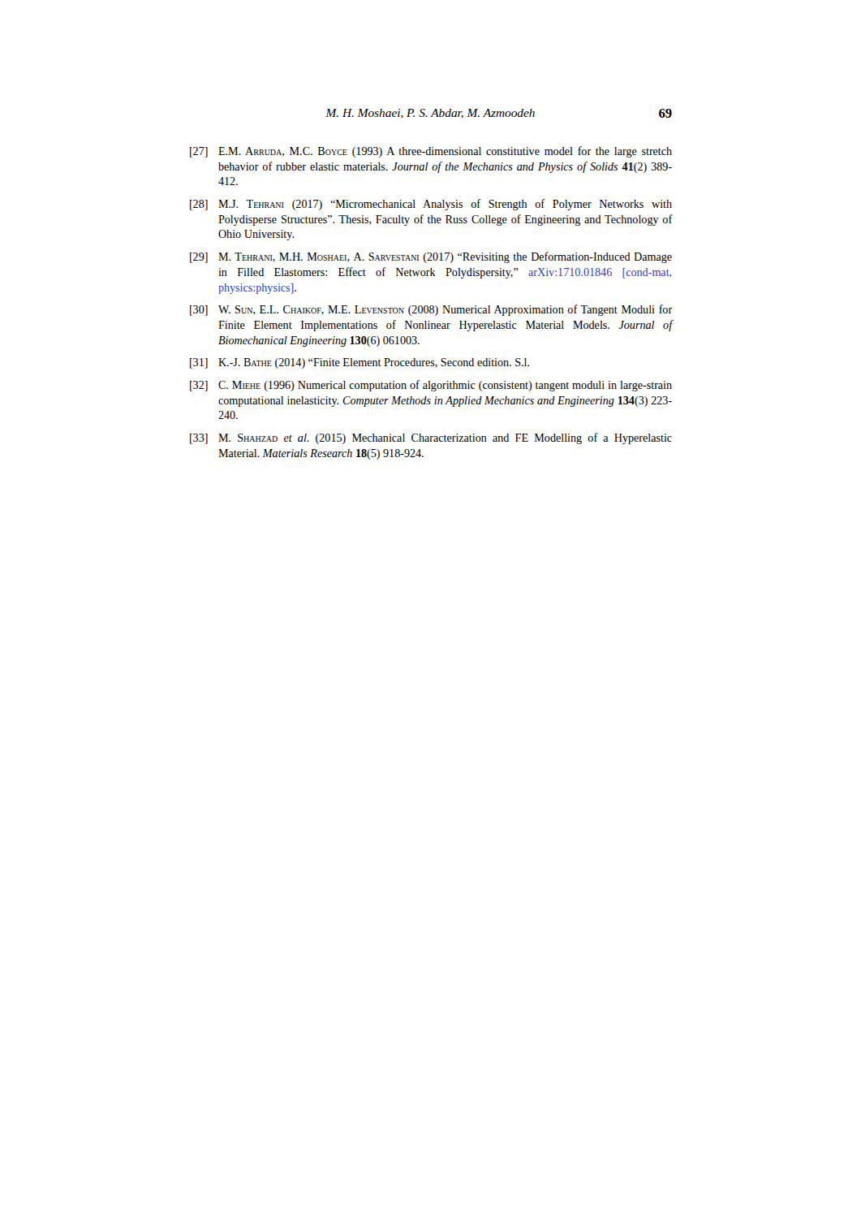M. H. Moshaei, P. S. Abdar, M. Azmoodeh 69
[27] E.M. Arruda, M.C. Boyce (1993) A three-dimensional constitutive model for the large stretch behavior of rubber elastic materials. Journal of the Mechanics and Physics of Solids 41(2) 389-412.
[28] M.J. Tehrani (2017) “Micromechanical Analysis of Strength of Polymer Networks with Polydisperse Structures”. Thesis, Faculty of the Russ College of Engineering and Technology of Ohio University.
[29] M. Tehrani, M.H. Moshaei, A. Sarvestani (2017) “Revisiting the Deformation-Induced Damage in Filled Elastomers: Effect of Network Polydispersity,” arXiv:1710.01846 [cond-mat, physics:physics].
[30] W. Sun, E.L. Chaikof, M.E. Levenston (2008) Numerical Approximation of Tangent Moduli for Finite Element Implementations of Nonlinear Hyperelastic Material Models. Journal of Biomechanical Engineering 130(6) 061003.
[31] K.-J. Bathe (2014) “Finite Element Procedures, Second edition. S.l.
[32] C. Miehe (1996) Numerical computation of algorithmic (consistent) tangent moduli in large-strain computational inelasticity. Computer Methods in Applied Mechanics and Engineering 134(3) 223-240.
[33] M. Shahzad et al. (2015) Mechanical Characterization and FE Modelling of a Hyperelastic Material. Materials Research 18(5) 918-924.